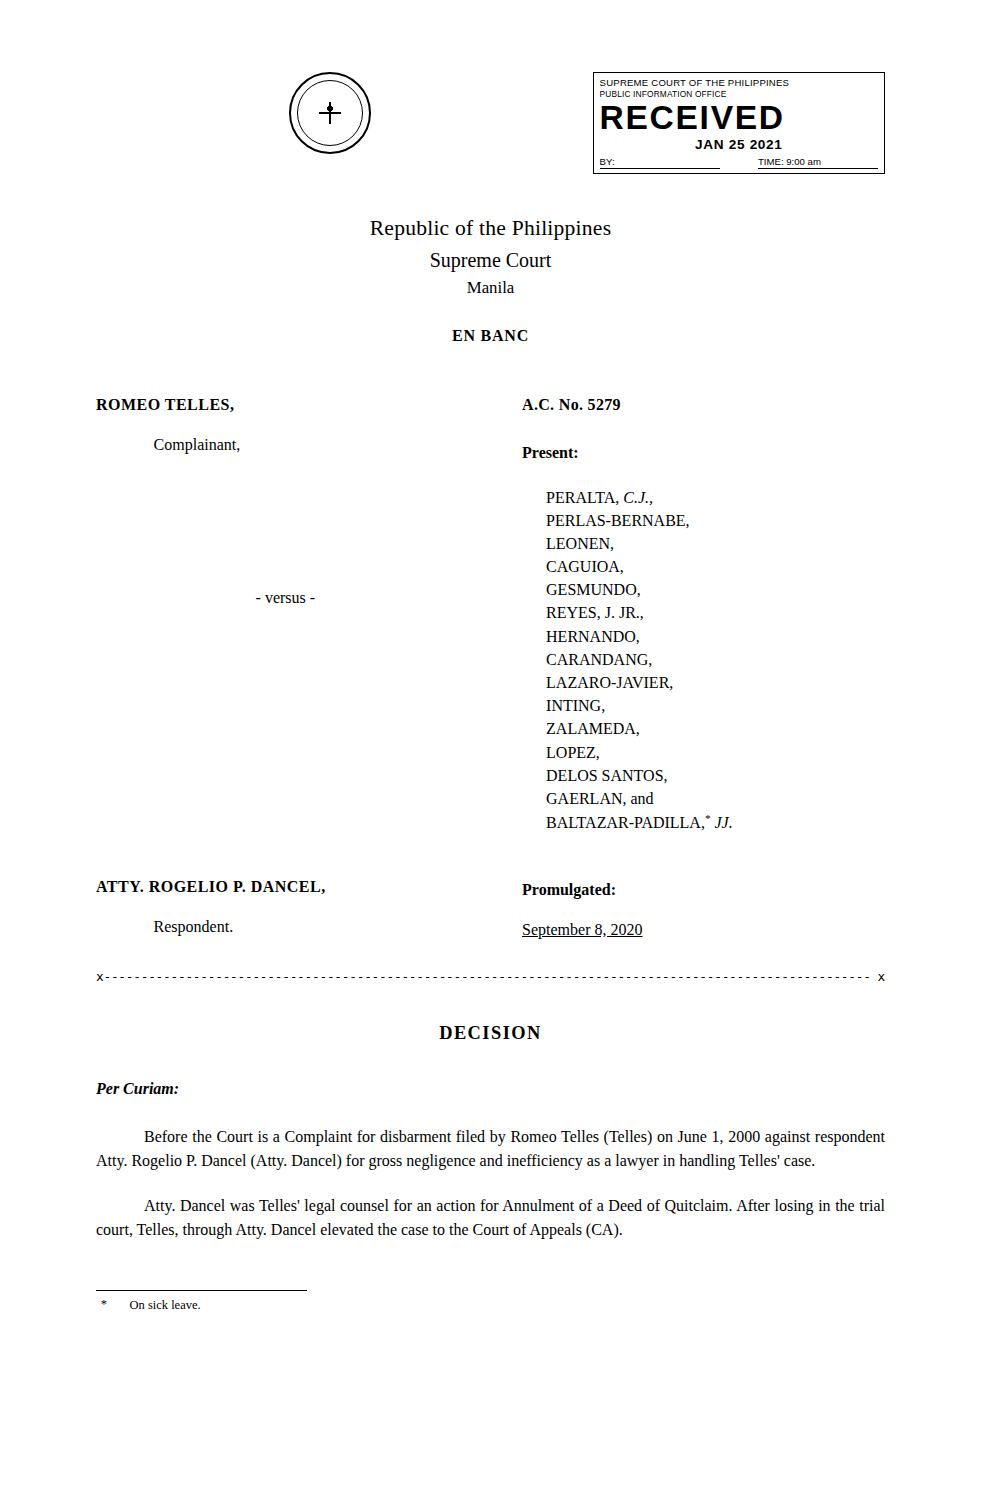SUPREME COURT OF THE PHILIPPINES
PUBLIC INFORMATION OFFICE
RECEIVED
JAN 25 2021
BY: TIME: 9:00 am
Republic of the Philippines
Supreme Court
Manila
EN BANC
| ROMEO TELLES, Complainant, | | A.C. No. 5279 Present: |
| - versus - | | PERALTA, C.J., PERLAS-BERNABE, LEONEN, CAGUIOA, GESMUNDO, REYES, J. JR., HERNANDO, CARANDANG, LAZARO-JAVIER, INTING, ZALAMEDA, LOPEZ, DELOS SANTOS, GAERLAN, and BALTAZAR-PADILLA, * JJ. |
| ATTY. ROGELIO P. DANCEL, Respondent. | | Promulgated: September 8, 2020 |
x-------------------------------------------------------------------------------------------------------x
DECISION
Per Curiam:
Before the Court is a Complaint for disbarment filed by Romeo Telles (Telles) on June 1, 2000 against respondent Atty. Rogelio P. Dancel (Atty. Dancel) for gross negligence and inefficiency as a lawyer in handling Telles' case.
Atty. Dancel was Telles' legal counsel for an action for Annulment of a Deed of Quitclaim. After losing in the trial court, Telles, through Atty. Dancel elevated the case to the Court of Appeals (CA).
*On sick leave.